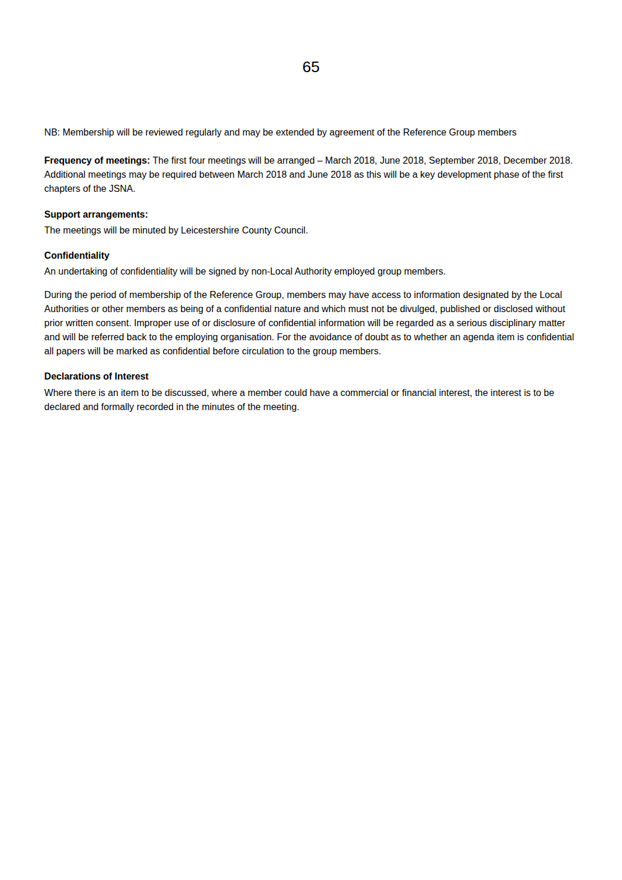65
NB: Membership will be reviewed regularly and may be extended by agreement of the Reference Group members
Frequency of meetings: The first four meetings will be arranged – March 2018, June 2018, September 2018, December 2018.
Additional meetings may be required between March 2018 and June 2018 as this will be a key development phase of the first chapters of the JSNA.
Support arrangements:
The meetings will be minuted by Leicestershire County Council.
Confidentiality
An undertaking of confidentiality will be signed by non-Local Authority employed group members.
During the period of membership of the Reference Group, members may have access to information designated by the Local Authorities or other members as being of a confidential nature and which must not be divulged, published or disclosed without prior written consent. Improper use of or disclosure of confidential information will be regarded as a serious disciplinary matter and will be referred back to the employing organisation. For the avoidance of doubt as to whether an agenda item is confidential all papers will be marked as confidential before circulation to the group members.
Declarations of Interest
Where there is an item to be discussed, where a member could have a commercial or financial interest, the interest is to be declared and formally recorded in the minutes of the meeting.